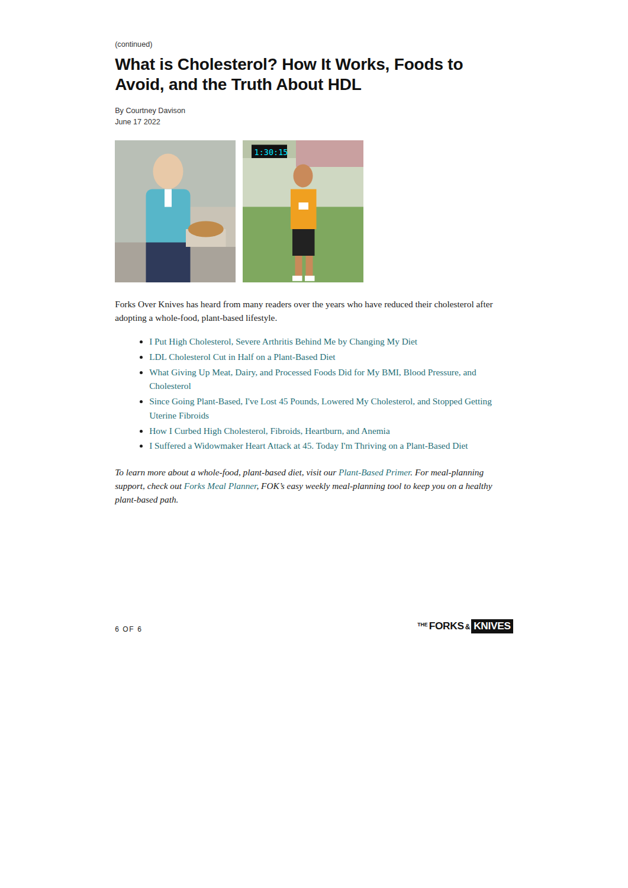(continued)
What is Cholesterol? How It Works, Foods to Avoid, and the Truth About HDL
By Courtney Davison
June 17 2022
Forks Over Knives has heard from many readers over the years who have reduced their cholesterol after adopting a whole-food, plant-based lifestyle.
I Put High Cholesterol, Severe Arthritis Behind Me by Changing My Diet
LDL Cholesterol Cut in Half on a Plant-Based Diet
What Giving Up Meat, Dairy, and Processed Foods Did for My BMI, Blood Pressure, and Cholesterol
Since Going Plant-Based, I've Lost 45 Pounds, Lowered My Cholesterol, and Stopped Getting Uterine Fibroids
How I Curbed High Cholesterol, Fibroids, Heartburn, and Anemia
I Suffered a Widowmaker Heart Attack at 45. Today I'm Thriving on a Plant-Based Diet
To learn more about a whole-food, plant-based diet, visit our Plant-Based Primer. For meal-planning support, check out Forks Meal Planner, FOK’s easy weekly meal-planning tool to keep you on a healthy plant-based path.
6 OF 6
THE FORKS&KNIVES